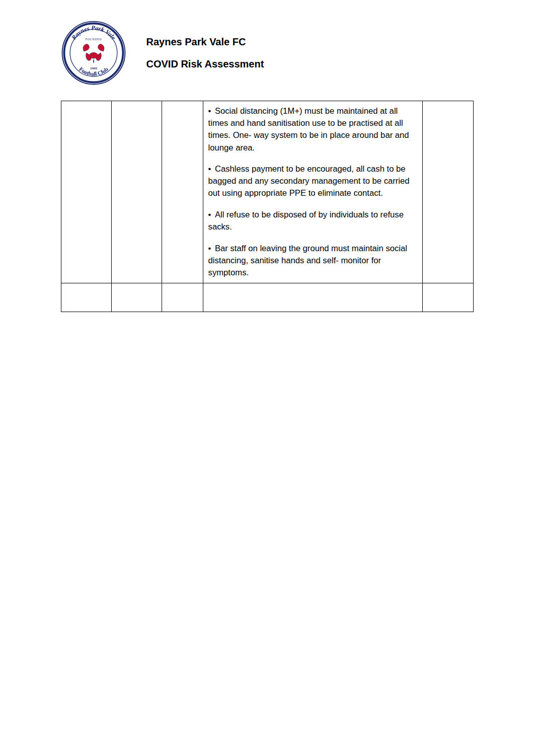Raynes Park Vale Football Club FOUNDED 1995
Raynes Park Vale FC
COVID Risk Assessment
| | | | Social distancing (1M+) must be maintained at all times and hand sanitisation use to be practised at all times. One- way system to be in place around bar and lounge area. Cashless payment to be encouraged, all cash to be bagged and any secondary management to be carried out using appropriate PPE to eliminate contact. All refuse to be disposed of by individuals to refuse sacks. Bar staff on leaving the ground must maintain social distancing, sanitise hands and self- monitor for symptoms. | |